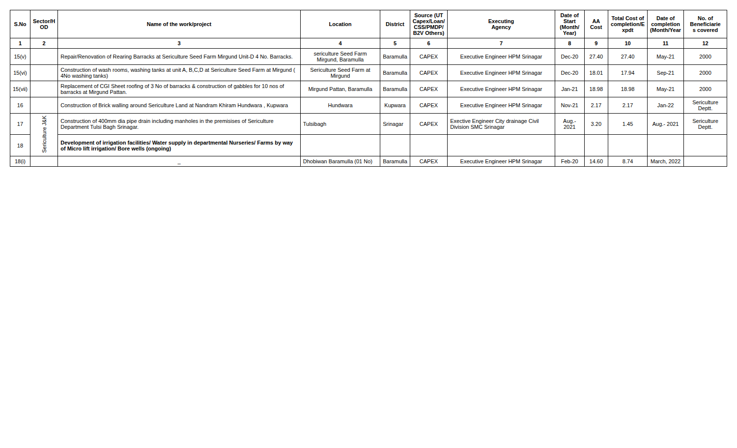| S.No | Sector/H OD | Name of the work/project | Location | District | Source (UT Capex/Loan/ CSS/PMDP/ B2V Others) | Executing Agency | Date of Start (Month/ Year) | AA Cost | Total Cost of completion/E xpdt | Date of completion (Month/Year | No. of Beneficiarie s covered |
| --- | --- | --- | --- | --- | --- | --- | --- | --- | --- | --- | --- |
| 1 | 2 | 3 | 4 | 5 | 6 | 7 | 8 | 9 | 10 | 11 | 12 |
| 15(v) | | Repair/Renovation of Rearing Barracks at Sericulture Seed Farm Mirgund Unit-D 4 No. Barracks. | sericulture Seed Farm Mirgund, Baramulla | Baramulla | CAPEX | Executive Engineer HPM Srinagar | Dec-20 | 27.40 | 27.40 | May-21 | 2000 |
| 15(vi) | | Construction of wash rooms, washing tanks at unit A, B,C,D at Sericulture Seed Farm at Mirgund ( 4No washing tanks) | Sericulture Seed Farm at Mirgund | Baramulla | CAPEX | Executive Engineer HPM Srinagar | Dec-20 | 18.01 | 17.94 | Sep-21 | 2000 |
| 15(vii) | | Replacement of CGI Sheet roofing of 3 No of barracks & construction of gabbles for 10 nos of barracks at Mirgund Pattan. | Mirgund Pattan, Baramulla | Baramulla | CAPEX | Executive Engineer HPM Srinagar | Jan-21 | 18.98 | 18.98 | May-21 | 2000 |
| 16 | | Construction of Brick walling around Sericulture Land at Nandram Khiram Hundwara , Kupwara | Hundwara | Kupwara | CAPEX | Executive Engineer HPM Srinagar | Nov-21 | 2.17 | 2.17 | Jan-22 | Sericulture Deptt. |
| 17 | Sericulture J&K | Construction of 400mm dia pipe drain including manholes in the premisises of Sericulture Department Tulsi Bagh Srinagar. | Tulsibagh | Srinagar | CAPEX | Exective Engineer City drainage Civil Division SMC Srinagar | Aug.- 2021 | 3.20 | 1.45 | Aug.- 2021 | Sericulture Deptt. |
| 18 | Development of irrigation facilities/ Water supply in departmental Nurseries/ Farms by way of Micro lift irrigation/ Bore wells (ongoing) | | | | | | | | | |
| 18(i) | | _ | Dhobiwan Baramulla (01 No) | Baramulla | CAPEX | Executive Engineer HPM Srinagar | Feb-20 | 14.60 | 8.74 | March, 2022 | |